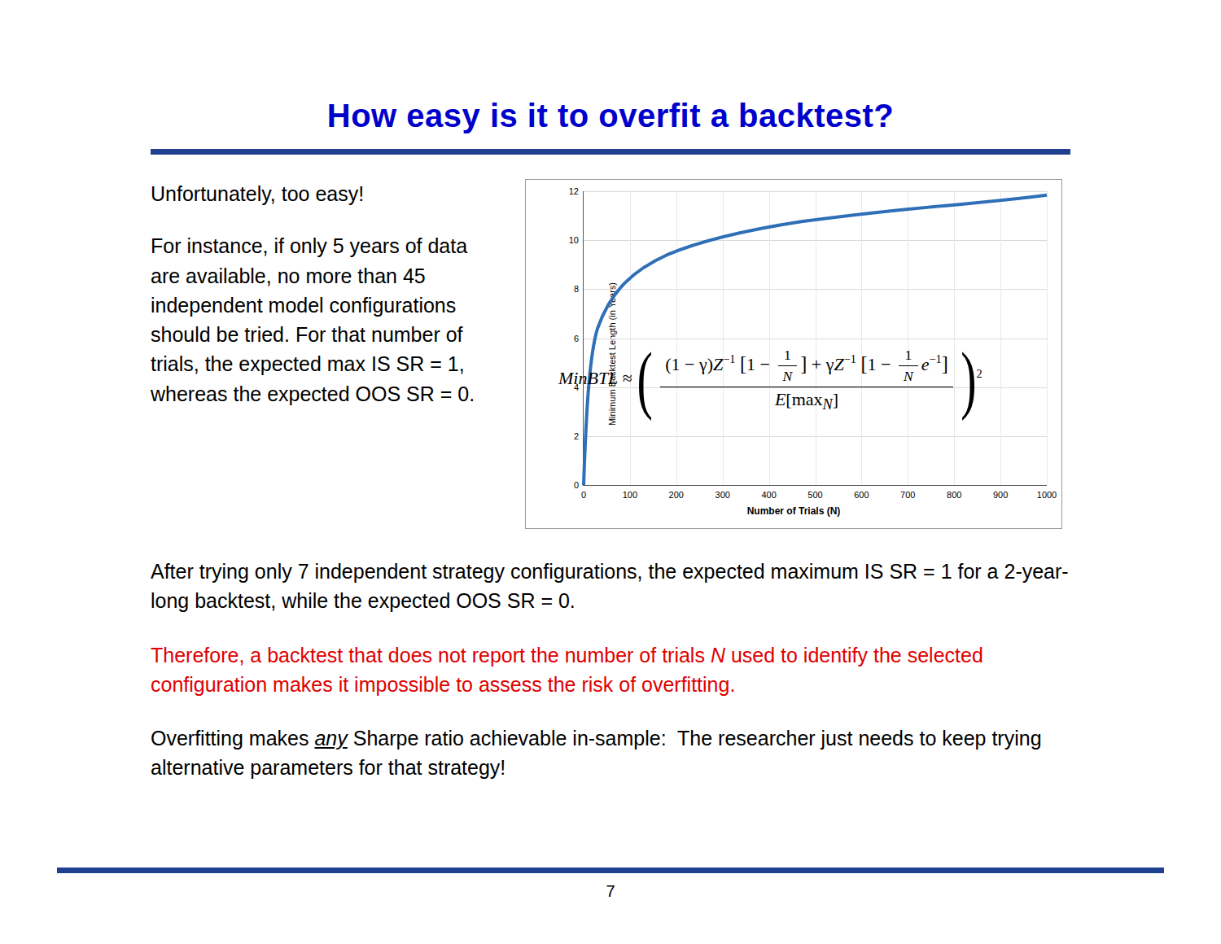How easy is it to overfit a backtest?
Unfortunately, too easy!
For instance, if only 5 years of data are available, no more than 45 independent model configurations should be tried. For that number of trials, the expected max IS SR = 1, whereas the expected OOS SR = 0.
Minimum Backtest Length (in Years)
12
10
8
6
4
2
0
0
100
200
300
400
500
600
700
800
900
1000
Number of Trials (N)
MinBTL ≈ ( (1 − γ)Z−1 [1 − 1 N] + γZ−1 [1 − 1 N e−1] E[maxN] )2
After trying only 7 independent strategy configurations, the expected maximum IS SR = 1 for a 2-year-long backtest, while the expected OOS SR = 0.
Therefore, a backtest that does not report the number of trials N used to identify the selected configuration makes it impossible to assess the risk of overfitting.
Overfitting makes any Sharpe ratio achievable in-sample: The researcher just needs to keep trying alternative parameters for that strategy!
7